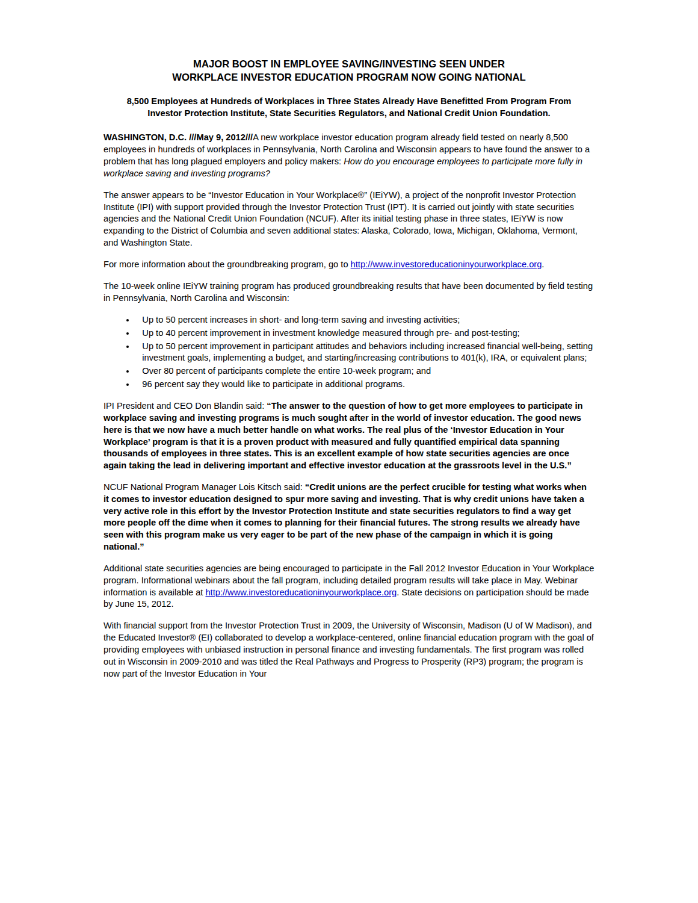Major Boost in Employee Saving/Investing Seen Under
Workplace Investor Education Program Now Going National
8,500 Employees at Hundreds of Workplaces in Three States Already Have Benefitted From Program From Investor Protection Institute, State Securities Regulators, and National Credit Union Foundation.
WASHINGTON, D.C. ///May 9, 2012///A new workplace investor education program already field tested on nearly 8,500 employees in hundreds of workplaces in Pennsylvania, North Carolina and Wisconsin appears to have found the answer to a problem that has long plagued employers and policy makers: How do you encourage employees to participate more fully in workplace saving and investing programs?
The answer appears to be “Investor Education in Your Workplace®” (IEiYW), a project of the nonprofit Investor Protection Institute (IPI) with support provided through the Investor Protection Trust (IPT). It is carried out jointly with state securities agencies and the National Credit Union Foundation (NCUF). After its initial testing phase in three states, IEiYW is now expanding to the District of Columbia and seven additional states: Alaska, Colorado, Iowa, Michigan, Oklahoma, Vermont, and Washington State.
For more information about the groundbreaking program, go to http://www.investoreducationinyourworkplace.org.
The 10-week online IEiYW training program has produced groundbreaking results that have been documented by field testing in Pennsylvania, North Carolina and Wisconsin:
Up to 50 percent increases in short- and long-term saving and investing activities;
Up to 40 percent improvement in investment knowledge measured through pre- and post-testing;
Up to 50 percent improvement in participant attitudes and behaviors including increased financial well-being, setting investment goals, implementing a budget, and starting/increasing contributions to 401(k), IRA, or equivalent plans;
Over 80 percent of participants complete the entire 10-week program; and
96 percent say they would like to participate in additional programs.
IPI President and CEO Don Blandin said: “The answer to the question of how to get more employees to participate in workplace saving and investing programs is much sought after in the world of investor education. The good news here is that we now have a much better handle on what works. The real plus of the ‘Investor Education in Your Workplace’ program is that it is a proven product with measured and fully quantified empirical data spanning thousands of employees in three states. This is an excellent example of how state securities agencies are once again taking the lead in delivering important and effective investor education at the grassroots level in the U.S.”
NCUF National Program Manager Lois Kitsch said: “Credit unions are the perfect crucible for testing what works when it comes to investor education designed to spur more saving and investing. That is why credit unions have taken a very active role in this effort by the Investor Protection Institute and state securities regulators to find a way get more people off the dime when it comes to planning for their financial futures. The strong results we already have seen with this program make us very eager to be part of the new phase of the campaign in which it is going national.”
Additional state securities agencies are being encouraged to participate in the Fall 2012 Investor Education in Your Workplace program. Informational webinars about the fall program, including detailed program results will take place in May. Webinar information is available at http://www.investoreducationinyourworkplace.org. State decisions on participation should be made by June 15, 2012.
With financial support from the Investor Protection Trust in 2009, the University of Wisconsin, Madison (U of W Madison), and the Educated Investor® (EI) collaborated to develop a workplace-centered, online financial education program with the goal of providing employees with unbiased instruction in personal finance and investing fundamentals. The first program was rolled out in Wisconsin in 2009-2010 and was titled the Real Pathways and Progress to Prosperity (RP3) program; the program is now part of the Investor Education in Your